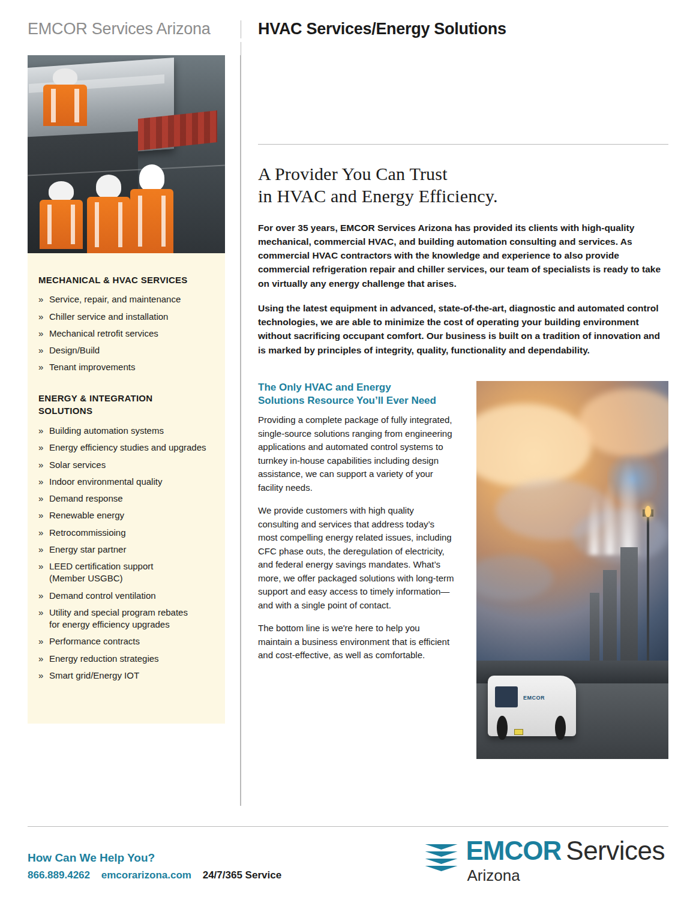EMCOR Services Arizona
HVAC Services/Energy Solutions
Mechanical & HVAC Services
Service, repair, and maintenance
Chiller service and installation
Mechanical retrofit services
Design/Build
Tenant improvements
Energy & Integration Solutions
Building automation systems
Energy efficiency studies and upgrades
Solar services
Indoor environmental quality
Demand response
Renewable energy
Retrocommissioing
Energy star partner
LEED certification support
(Member USGBC)
Demand control ventilation
Utility and special program rebates
for energy efficiency upgrades
Performance contracts
Energy reduction strategies
Smart grid/Energy IOT
A Provider You Can Trust
in HVAC and Energy Efficiency.
For over 35 years, EMCOR Services Arizona has provided its clients with high-quality mechanical, commercial HVAC, and building automation consulting and services. As commercial HVAC contractors with the knowledge and experience to also provide commercial refrigeration repair and chiller services, our team of specialists is ready to take on virtually any energy challenge that arises.
Using the latest equipment in advanced, state-of-the-art, diagnostic and automated control technologies, we are able to minimize the cost of operating your building environment without sacrificing occupant comfort. Our business is built on a tradition of innovation and is marked by principles of integrity, quality, functionality and dependability.
The Only HVAC and Energy
Solutions Resource You’ll Ever Need
Providing a complete package of fully integrated, single-source solutions ranging from engineering applications and automated control systems to turnkey in-house capabilities including design assistance, we can support a variety of your facility needs.
We provide customers with high quality consulting and services that address today’s most compelling energy related issues, including CFC phase outs, the deregulation of electricity, and federal energy savings mandates. What’s more, we offer packaged solutions with long-term support and easy access to timely information—and with a single point of contact.
The bottom line is we're here to help you maintain a business environment that is efficient and cost-effective, as well as comfortable.
EMCOR
How Can We Help You?
866.889.4262 emcorarizona.com 24/7/365 Service
EMCOR Services Arizona